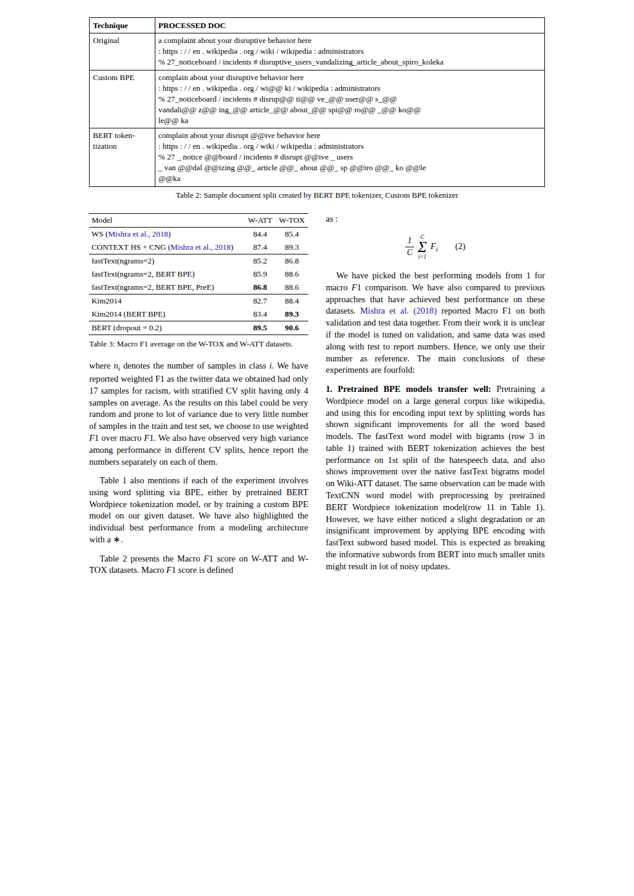| Technique | PROCESSED DOC |
| --- | --- |
| Original | a complaint about your disruptive behavior here : https : / / en . wikipedia . org / wiki / wikipedia : administrators % 27_noticeboard / incidents # disruptive_users_vandalizing_article_about_spiro_koleka |
| Custom BPE | complain about your disruptive behavior here : https : / / en . wikipedia . org / wi@@ ki / wikipedia : administrators % 27_noticeboard / incidents # disrup@@ ti@@ ve_@@ user@@ s_@@ vandali@@ z@@ ing_@@ article_@@ about_@@ spi@@ ro@@ _@@ ko@@ le@@ ka |
| BERT token- tization | complain about your disrupt @@ive behavior here : https : / / en . wikipedia . org / wiki / wikipedia : administrators % 27 _ notice @@board / incidents # disrupt @@ive _ users _ van @@dal @@izing @@_ article @@_ about @@_ sp @@iro @@_ ko @@le @@ka |
Table 2: Sample document split created by BERT BPE tokenizer, Custom BPE tokenizer
| Model | W-ATT | W-TOX |
| --- | --- | --- |
| WS ( Mishra et al., 2018 ) | 84.4 | 85.4 |
| CONTEXT HS + CNG ( Mishra et al., 2018 ) | 87.4 | 89.3 |
| fastText(ngrams=2) | 85.2 | 86.8 |
| fastText(ngrams=2, BERT BPE) | 85.9 | 88.6 |
| fastText(ngrams=2, BERT BPE, PreE) | 86.8 | 88.6 |
| Kim2014 | 82.7 | 88.4 |
| Kim2014 (BERT BPE) | 83.4 | 89.3 |
| BERT (dropout = 0.2) | 89.5 | 90.6 |
Table 3: Macro F1 average on the W-TOX and W-ATT datasets.
where ni denotes the number of samples in class i. We have reported weighted F1 as the twitter data we obtained had only 17 samples for racism, with stratified CV split having only 4 samples on average. As the results on this label could be very random and prone to lot of variance due to very little number of samples in the train and test set, we choose to use weighted F1 over macro F1. We also have observed very high variance among performance in different CV splits, hence report the numbers separately on each of them.
Table 1 also mentions if each of the experiment involves using word splitting via BPE, either by pretrained BERT Wordpiece tokenization model, or by training a custom BPE model on our given dataset. We have also highlighted the individual best performance from a modeling architecture with a ∗.
Table 2 presents the Macro F1 score on W-ATT and W-TOX datasets. Macro F1 score is defined
as :
1 C C Σ i=1 Fi (2)
We have picked the best performing models from 1 for macro F1 comparison. We have also compared to previous approaches that have achieved best performance on these datasets. Mishra et al. (2018) reported Macro F1 on both validation and test data together. From their work it is unclear if the model is tuned on validation, and same data was used along with test to report numbers. Hence, we only use their number as reference. The main conclusions of these experiments are fourfold:
1. Pretrained BPE models transfer well: Pretraining a Wordpiece model on a large general corpus like wikipedia, and using this for encoding input text by splitting words has shown significant improvements for all the word based models. The fastText word model with bigrams (row 3 in table 1) trained with BERT tokenization achieves the best performance on 1st split of the hatespeech data, and also shows improvement over the native fastText bigrams model on Wiki-ATT dataset. The same observation can be made with TextCNN word model with preprocessing by pretrained BERT Wordpiece tokenization model(row 11 in Table 1). However, we have either noticed a slight degradation or an insignificant improvement by applying BPE encoding with fastText subword based model. This is expected as breaking the informative subwords from BERT into much smaller units might result in lot of noisy updates.